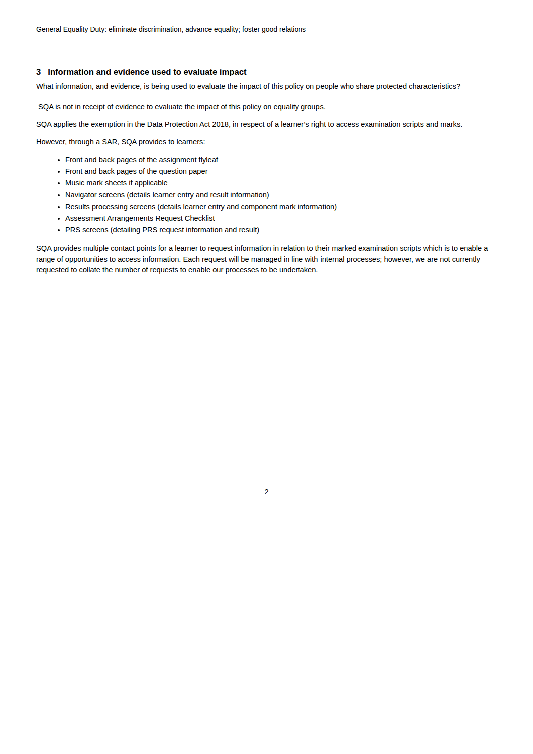General Equality Duty: eliminate discrimination, advance equality; foster good relations
3 Information and evidence used to evaluate impact
What information, and evidence, is being used to evaluate the impact of this policy on people who share protected characteristics?
SQA is not in receipt of evidence to evaluate the impact of this policy on equality groups.
SQA applies the exemption in the Data Protection Act 2018, in respect of a learner’s right to access examination scripts and marks.
However, through a SAR, SQA provides to learners:
Front and back pages of the assignment flyleaf
Front and back pages of the question paper
Music mark sheets if applicable
Navigator screens (details learner entry and result information)
Results processing screens (details learner entry and component mark information)
Assessment Arrangements Request Checklist
PRS screens (detailing PRS request information and result)
SQA provides multiple contact points for a learner to request information in relation to their marked examination scripts which is to enable a range of opportunities to access information. Each request will be managed in line with internal processes; however, we are not currently requested to collate the number of requests to enable our processes to be undertaken.
2